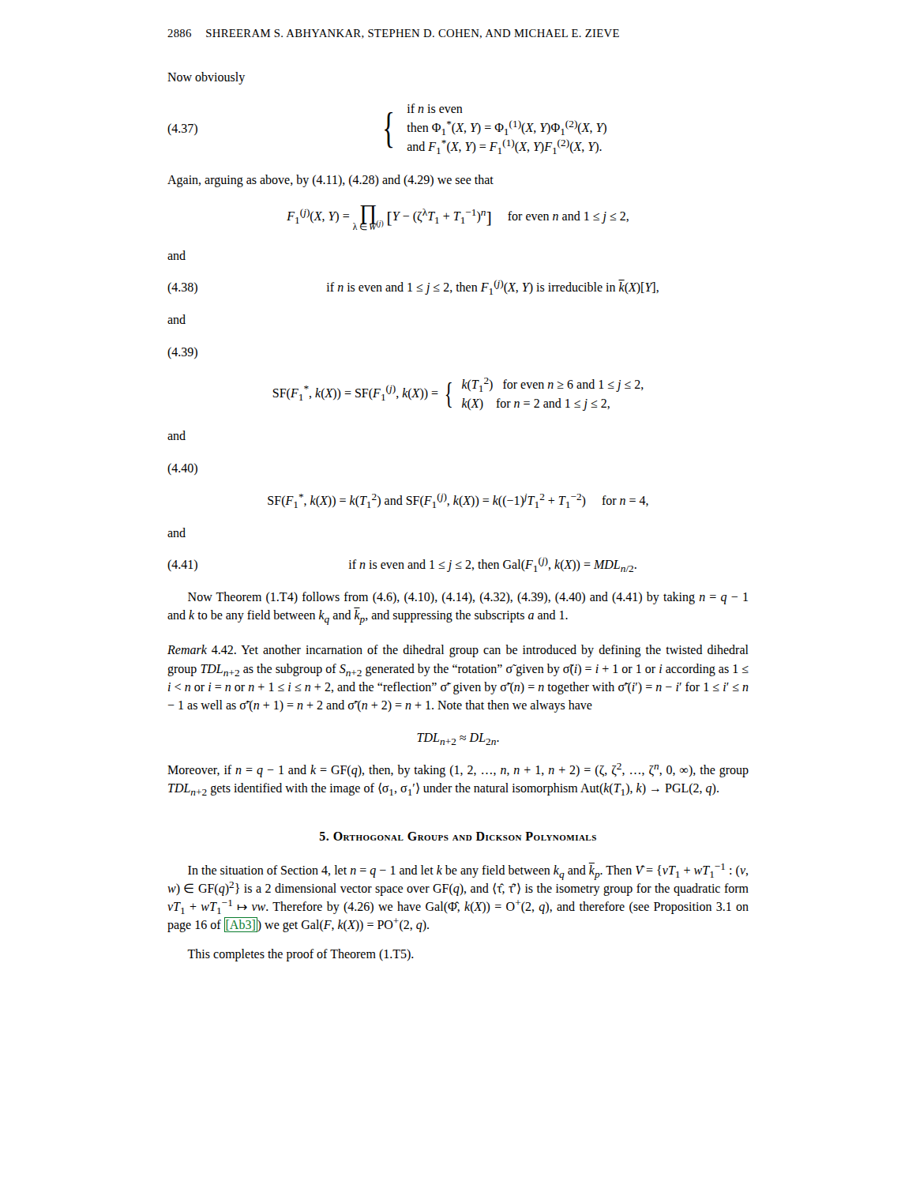2886 SHREERAM S. ABHYANKAR, STEPHEN D. COHEN, AND MICHAEL E. ZIEVE
Now obviously
(4.37)
{
if n is even
then Φ1*(X, Y) = Φ1(1)(X, Y)Φ1(2)(X, Y)
and F1*(X, Y) = F1(1)(X, Y)F1(2)(X, Y).
Again, arguing as above, by (4.11), (4.28) and (4.29) we see that
F1(j)(X, Y) = ∏λ ∈ W(j) [Y − (ζλT1 + T1−1)n] for even n and 1 ≤ j ≤ 2,
and
(4.38)
if n is even and 1 ≤ j ≤ 2, then F1(j)(X, Y) is irreducible in k(X)[Y],
and
(4.39)
SF(F1*, k(X)) = SF(F1(j), k(X)) = {
k(T12) for even n ≥ 6 and 1 ≤ j ≤ 2,
k(X) for n = 2 and 1 ≤ j ≤ 2,
and
(4.40)
SF(F1*, k(X)) = k(T12) and SF(F1(j), k(X)) = k((−1)jT12 + T1−2) for n = 4,
and
(4.41)
if n is even and 1 ≤ j ≤ 2, then Gal(F1(j), k(X)) = MDLn/2.
Now Theorem (1.T4) follows from (4.6), (4.10), (4.14), (4.32), (4.39), (4.40) and (4.41) by taking n = q − 1 and k to be any field between kq and kp, and suppressing the subscripts a and 1.
Remark 4.42. Yet another incarnation of the dihedral group can be introduced by defining the twisted dihedral group TDLn+2 as the subgroup of Sn+2 generated by the “rotation” σ̃ given by σ̃(i) = i + 1 or 1 or i according as 1 ≤ i < n or i = n or n + 1 ≤ i ≤ n + 2, and the “reflection” σ̃′ given by σ̃′(n) = n together with σ̃′(i′) = n − i′ for 1 ≤ i′ ≤ n − 1 as well as σ̃′(n + 1) = n + 2 and σ̃′(n + 2) = n + 1. Note that then we always have
TDLn+2 ≈ DL2n.
Moreover, if n = q − 1 and k = GF(q), then, by taking (1, 2, …, n, n + 1, n + 2) = (ζ, ζ2, …, ζn, 0, ∞), the group TDLn+2 gets identified with the image of ⟨σ1, σ1′⟩ under the natural isomorphism Aut(k(T1), k) → PGL(2, q).
5. Orthogonal Groups and Dickson Polynomials
In the situation of Section 4, let n = q − 1 and let k be any field between kq and kp. Then V̂ = {vT1 + wT1−1 : (v, w) ∈ GF(q)2} is a 2 dimensional vector space over GF(q), and ⟨τ̂, τ̂′⟩ is the isometry group for the quadratic form vT1 + wT1−1 ↦ vw. Therefore by (4.26) we have Gal(Φ̂, k(X)) = O+(2, q), and therefore (see Proposition 3.1 on page 16 of [Ab3]) we get Gal(F, k(X)) = PO+(2, q).
This completes the proof of Theorem (1.T5).